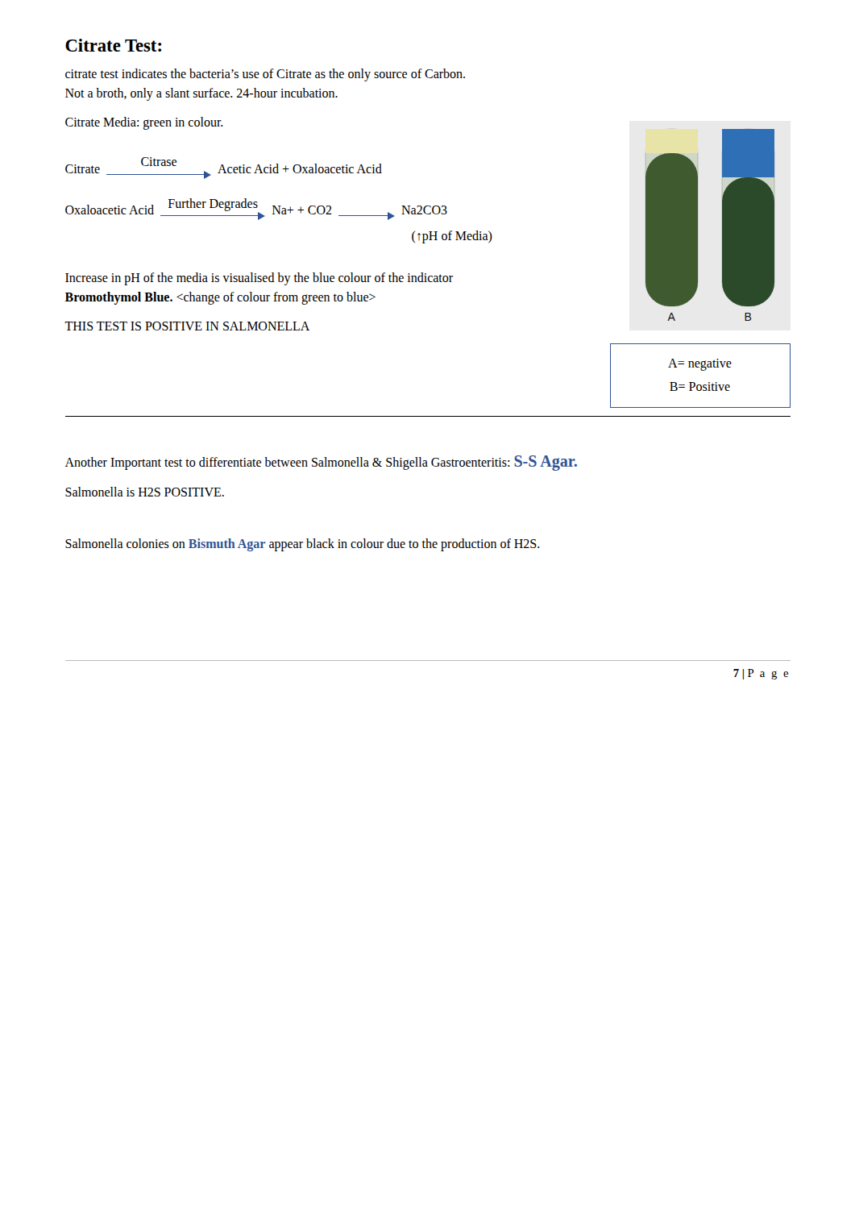Citrate Test:
citrate test indicates the bacteria’s use of Citrate as the only source of Carbon.
Not a broth, only a slant surface. 24-hour incubation.
Citrate Media: green in colour.
Citrate Citrase Acetic Acid + Oxaloacetic Acid
Oxaloacetic Acid Further Degrades Na+ + CO2 Na2CO3
(↑pH of Media)
Increase in pH of the media is visualised by the blue colour of the indicator
Bromothymol Blue. <change of colour from green to blue>
A= negative
B= Positive
THIS TEST IS POSITIVE IN SALMONELLA
Another Important test to differentiate between Salmonella & Shigella Gastroenteritis: S-S Agar.
Salmonella is H2S POSITIVE.
Salmonella colonies on Bismuth Agar appear black in colour due to the production of H2S.
7 | P a g e